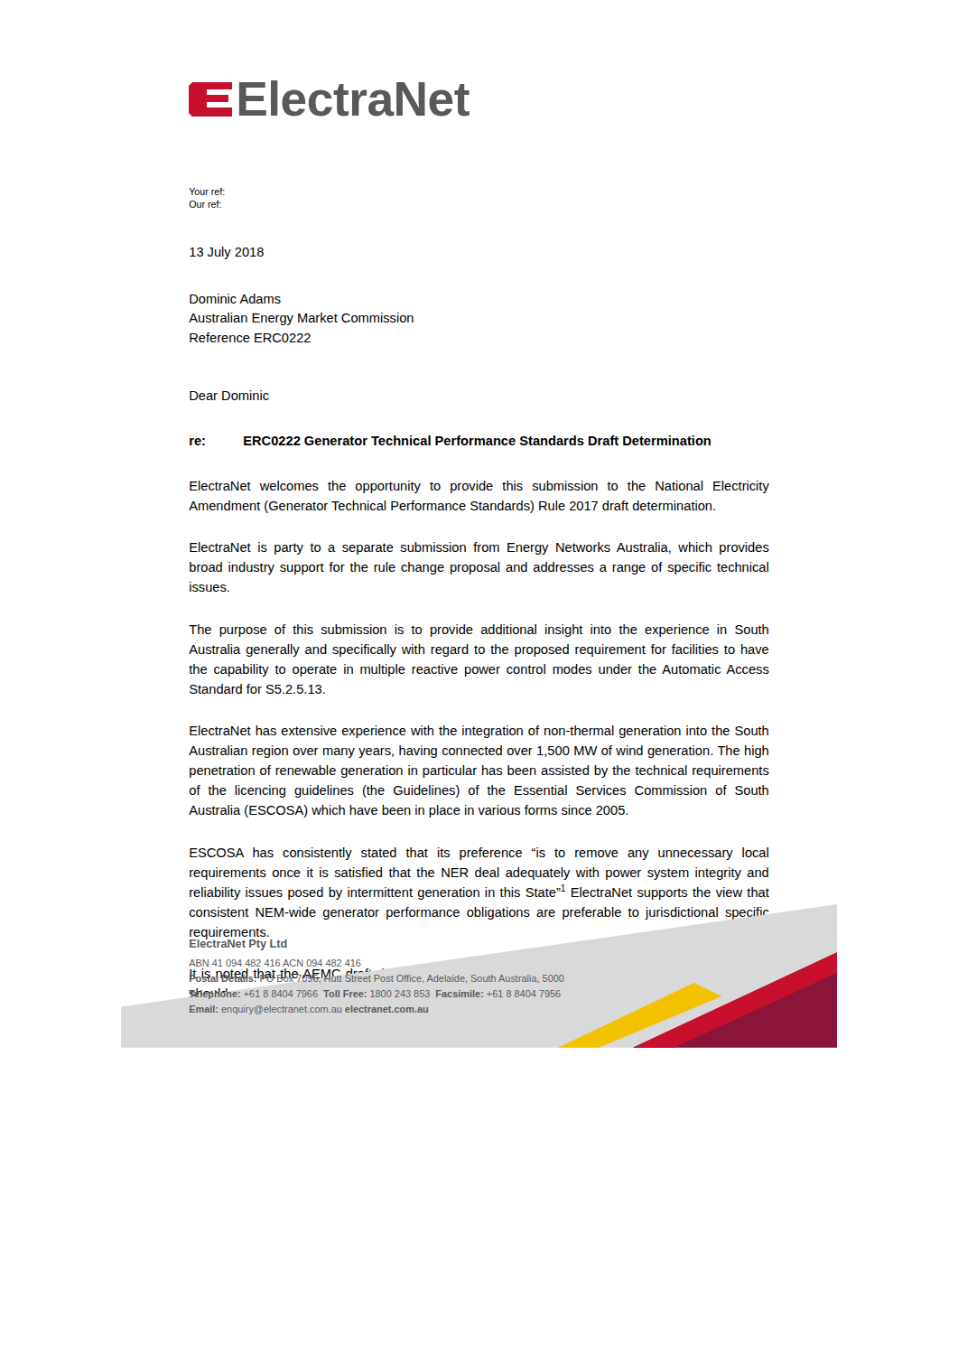ElectraNet
Your ref:
Our ref:
13 July 2018
Dominic Adams
Australian Energy Market Commission
Reference ERC0222
Dear Dominic
re: ERC0222 Generator Technical Performance Standards Draft Determination
ElectraNet welcomes the opportunity to provide this submission to the National Electricity Amendment (Generator Technical Performance Standards) Rule 2017 draft determination.
ElectraNet is party to a separate submission from Energy Networks Australia, which provides broad industry support for the rule change proposal and addresses a range of specific technical issues.
The purpose of this submission is to provide additional insight into the experience in South Australia generally and specifically with regard to the proposed requirement for facilities to have the capability to operate in multiple reactive power control modes under the Automatic Access Standard for S5.2.5.13.
ElectraNet has extensive experience with the integration of non-thermal generation into the South Australian region over many years, having connected over 1,500 MW of wind generation. The high penetration of renewable generation in particular has been assisted by the technical requirements of the licencing guidelines (the Guidelines) of the Essential Services Commission of South Australia (ESCOSA) which have been in place in various forms since 2005.
ESCOSA has consistently stated that its preference “is to remove any unnecessary local requirements once it is satisfied that the NER deal adequately with power system integrity and reliability issues posed by intermittent generation in this State”1 ElectraNet supports the view that consistent NEM-wide generator performance obligations are preferable to jurisdictional specific requirements.
It is noted that the AEMC draft determination suggests a principle where Connection Applications should not be required to incur any cost associated with the longer term management of the power
1 p19 ESCOSA Inquiry into the licensing arrangements for generators in South Australia Final Report August 2017
ElectraNet Pty Ltd ABN 41 094 482 416 ACN 094 482 416
Postal Details: PO Box 7096, Hutt Street Post Office, Adelaide, South Australia, 5000
Telephone: +61 8 8404 7966 Toll Free: 1800 243 853 Facsimile: +61 8 8404 7956
Email: enquiry@electranet.com.au electranet.com.au